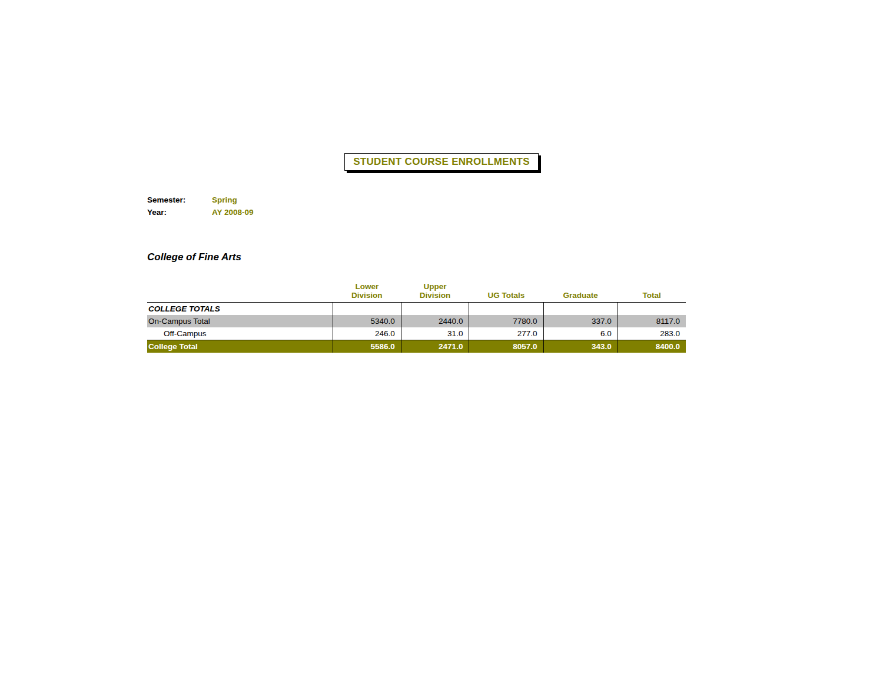STUDENT COURSE ENROLLMENTS
Semester: Spring
Year: AY 2008-09
College of Fine Arts
| | Lower Division | Upper Division | UG Totals | Graduate | Total |
| --- | --- | --- | --- | --- | --- |
| COLLEGE TOTALS | | | | | |
| On-Campus Total | 5340.0 | 2440.0 | 7780.0 | 337.0 | 8117.0 |
| Off-Campus | 246.0 | 31.0 | 277.0 | 6.0 | 283.0 |
| College Total | 5586.0 | 2471.0 | 8057.0 | 343.0 | 8400.0 |